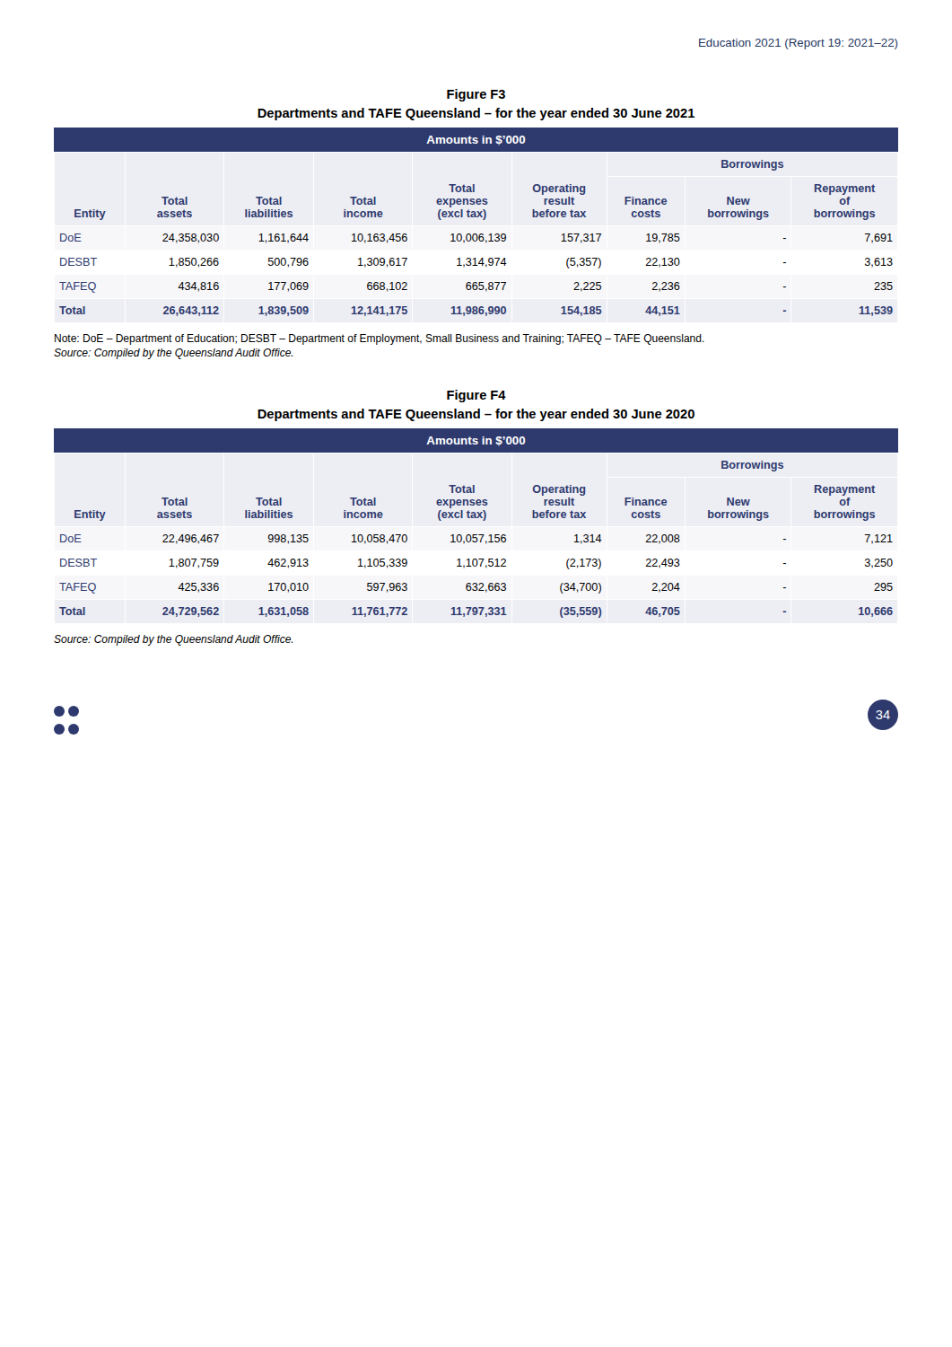Education 2021 (Report 19: 2021–22)
Figure F3
Departments and TAFE Queensland – for the year ended 30 June 2021
Amounts in $’000
| Entity | Total assets | Total liabilities | Total income | Total expenses (excl tax) | Operating result before tax | Borrowings |
| --- | --- | --- | --- | --- | --- | --- |
| Finance costs | New borrowings | Repayment of borrowings |
| DoE | 24,358,030 | 1,161,644 | 10,163,456 | 10,006,139 | 157,317 | 19,785 | - | 7,691 |
| DESBT | 1,850,266 | 500,796 | 1,309,617 | 1,314,974 | (5,357) | 22,130 | - | 3,613 |
| TAFEQ | 434,816 | 177,069 | 668,102 | 665,877 | 2,225 | 2,236 | - | 235 |
| Total | 26,643,112 | 1,839,509 | 12,141,175 | 11,986,990 | 154,185 | 44,151 | - | 11,539 |
Note: DoE – Department of Education; DESBT – Department of Employment, Small Business and Training; TAFEQ – TAFE Queensland.
Source: Compiled by the Queensland Audit Office.
Figure F4
Departments and TAFE Queensland – for the year ended 30 June 2020
Amounts in $’000
| Entity | Total assets | Total liabilities | Total income | Total expenses (excl tax) | Operating result before tax | Borrowings |
| --- | --- | --- | --- | --- | --- | --- |
| Finance costs | New borrowings | Repayment of borrowings |
| DoE | 22,496,467 | 998,135 | 10,058,470 | 10,057,156 | 1,314 | 22,008 | - | 7,121 |
| DESBT | 1,807,759 | 462,913 | 1,105,339 | 1,107,512 | (2,173) | 22,493 | - | 3,250 |
| TAFEQ | 425,336 | 170,010 | 597,963 | 632,663 | (34,700) | 2,204 | - | 295 |
| Total | 24,729,562 | 1,631,058 | 11,761,772 | 11,797,331 | (35,559) | 46,705 | - | 10,666 |
Source: Compiled by the Queensland Audit Office.
34